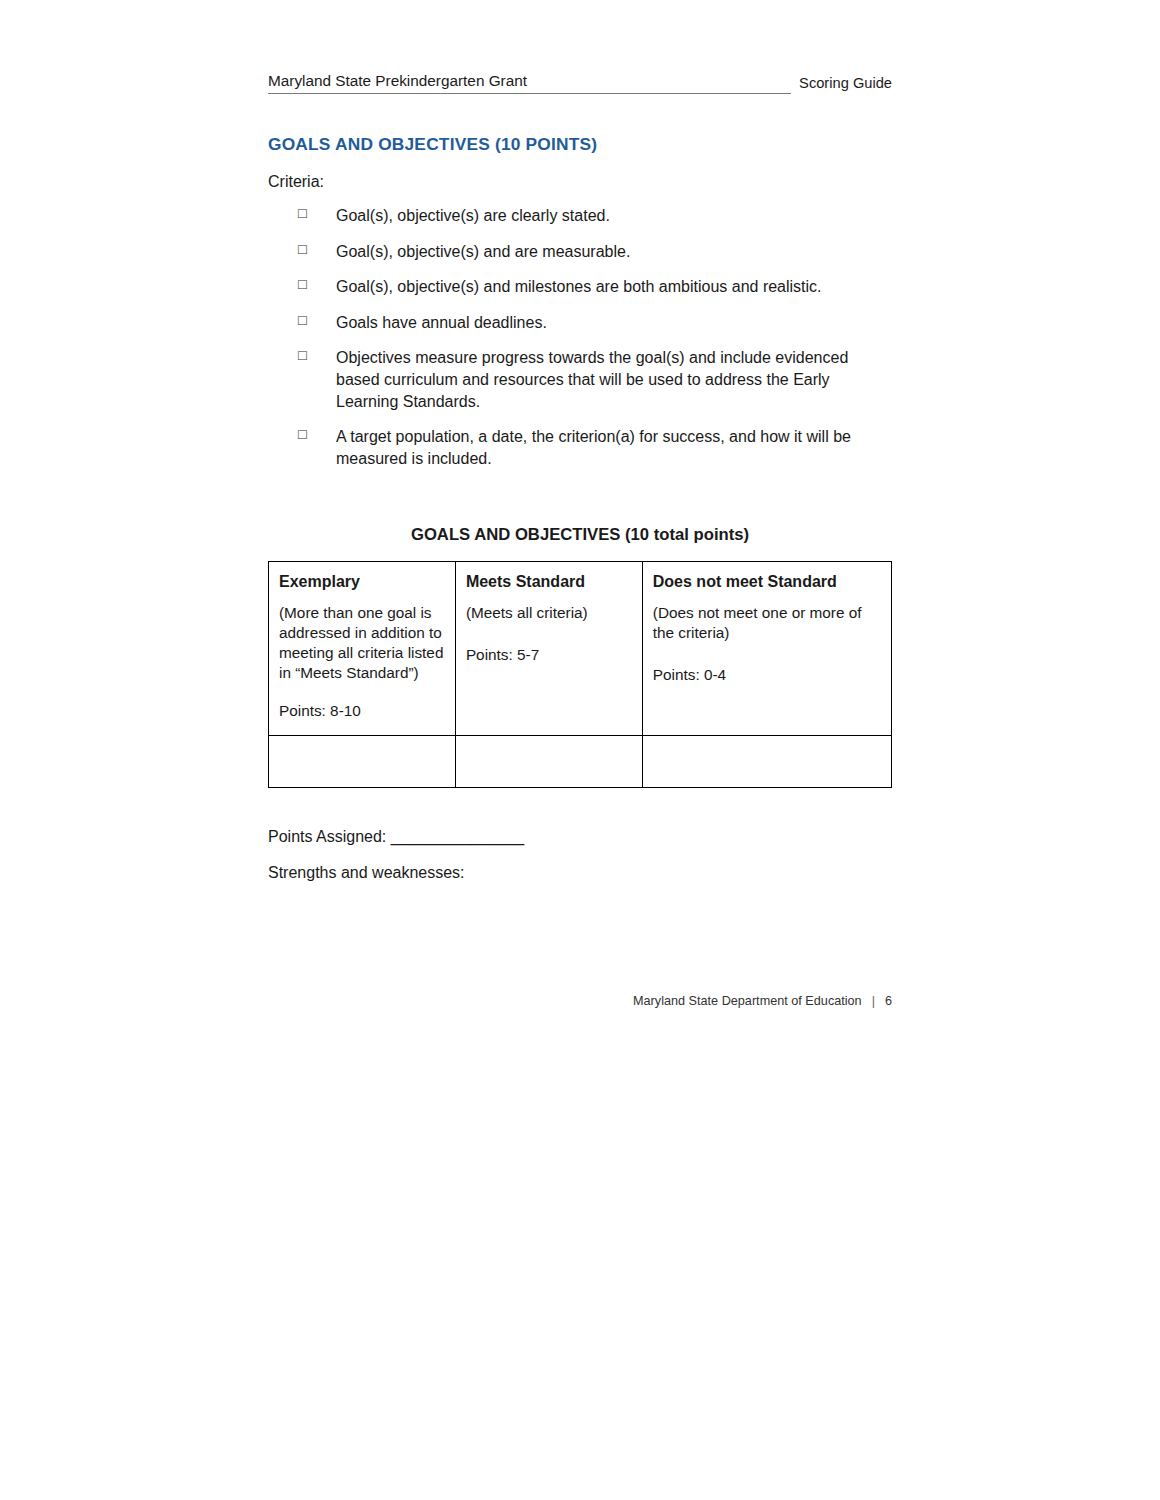Maryland State Prekindergarten Grant
Scoring Guide
GOALS AND OBJECTIVES (10 POINTS)
Criteria:
Goal(s), objective(s) are clearly stated.
Goal(s), objective(s) and are measurable.
Goal(s), objective(s) and milestones are both ambitious and realistic.
Goals have annual deadlines.
Objectives measure progress towards the goal(s) and include evidenced based curriculum and resources that will be used to address the Early Learning Standards.
A target population, a date, the criterion(a) for success, and how it will be measured is included.
GOALS AND OBJECTIVES (10 total points)
| Exemplary (More than one goal is addressed in addition to meeting all criteria listed in “Meets Standard”) Points: 8-10 | Meets Standard (Meets all criteria) Points: 5-7 | Does not meet Standard (Does not meet one or more of the criteria) Points: 0-4 |
Points Assigned: _______________
Strengths and weaknesses:
Maryland State Department of Education|6